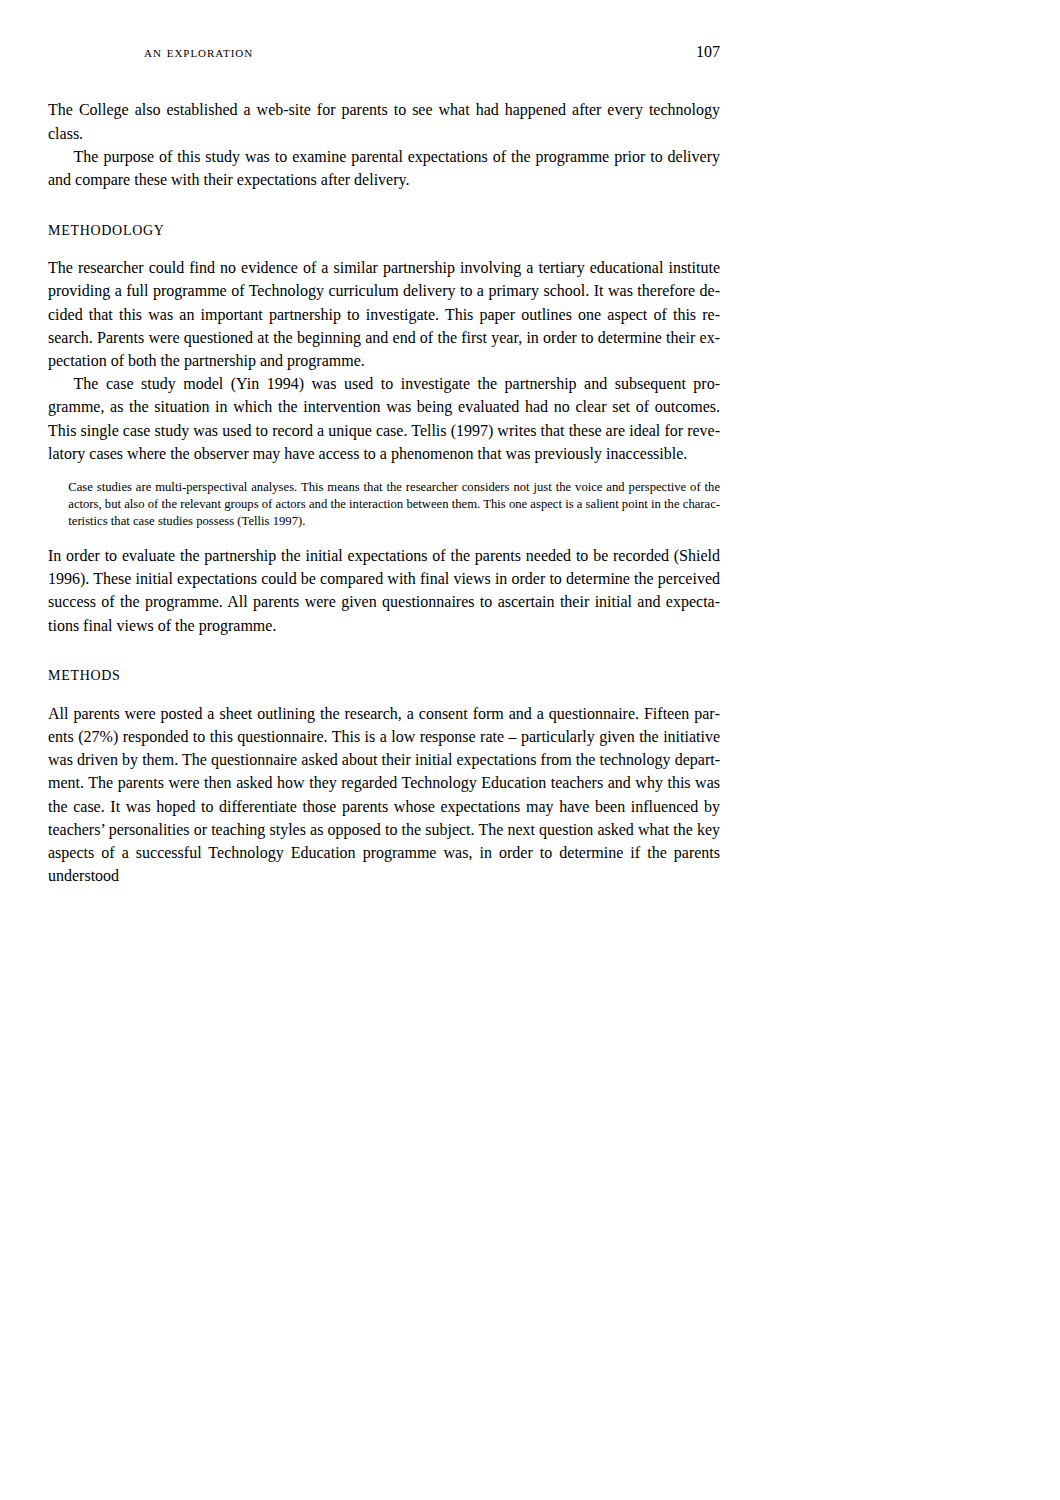an exploration 107
The College also established a web-site for parents to see what had happened after every technology class.
The purpose of this study was to examine parental expectations of the programme prior to delivery and compare these with their expectations after delivery.
Methodology
The researcher could find no evidence of a similar partnership involving a tertiary educational institute providing a full programme of Technology curriculum delivery to a primary school. It was therefore decided that this was an important partnership to investigate. This paper outlines one aspect of this research. Parents were questioned at the beginning and end of the first year, in order to determine their expectation of both the partnership and programme.
The case study model (Yin 1994) was used to investigate the partnership and subsequent programme, as the situation in which the intervention was being evaluated had no clear set of outcomes. This single case study was used to record a unique case. Tellis (1997) writes that these are ideal for revelatory cases where the observer may have access to a phenomenon that was previously inaccessible.
Case studies are multi-perspectival analyses. This means that the researcher considers not just the voice and perspective of the actors, but also of the relevant groups of actors and the interaction between them. This one aspect is a salient point in the characteristics that case studies possess (Tellis 1997).
In order to evaluate the partnership the initial expectations of the parents needed to be recorded (Shield 1996). These initial expectations could be compared with final views in order to determine the perceived success of the programme. All parents were given questionnaires to ascertain their initial and expectations final views of the programme.
Methods
All parents were posted a sheet outlining the research, a consent form and a questionnaire. Fifteen parents (27%) responded to this questionnaire. This is a low response rate – particularly given the initiative was driven by them. The questionnaire asked about their initial expectations from the technology department. The parents were then asked how they regarded Technology Education teachers and why this was the case. It was hoped to differentiate those parents whose expectations may have been influenced by teachers’ personalities or teaching styles as opposed to the subject. The next question asked what the key aspects of a successful Technology Education programme was, in order to determine if the parents understood